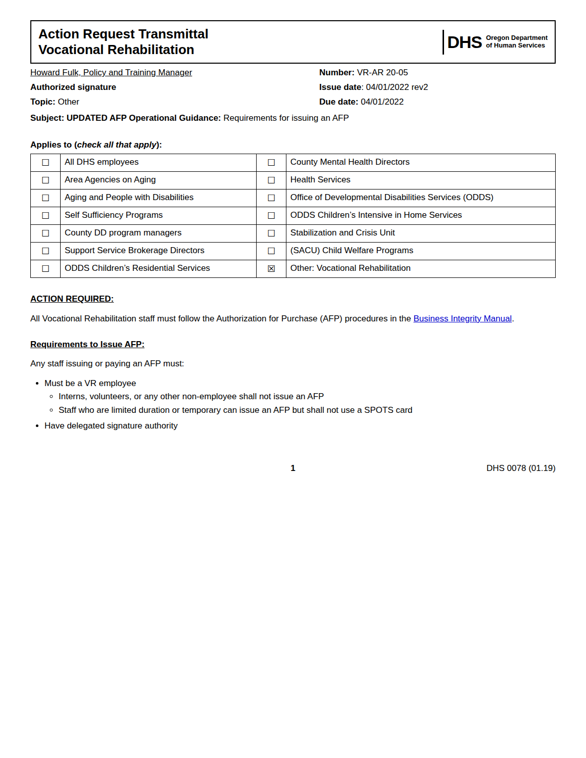Action Request Transmittal
Vocational Rehabilitation
DHS
Oregon Department
of Human Services
Howard Fulk, Policy and Training Manager
Number: VR-AR 20-05
Authorized signature
Issue date: 04/01/2022 rev2
Topic: Other
Due date: 04/01/2022
Subject: UPDATED AFP Operational Guidance: Requirements for issuing an AFP
Applies to (check all that apply):
| ☐ | All DHS employees | ☐ | County Mental Health Directors |
| ☐ | Area Agencies on Aging | ☐ | Health Services |
| ☐ | Aging and People with Disabilities | ☐ | Office of Developmental Disabilities Services (ODDS) |
| ☐ | Self Sufficiency Programs | ☐ | ODDS Children’s Intensive in Home Services |
| ☐ | County DD program managers | ☐ | Stabilization and Crisis Unit |
| ☐ | Support Service Brokerage Directors | ☐ | (SACU) Child Welfare Programs |
| ☐ | ODDS Children’s Residential Services | ☒ | Other: Vocational Rehabilitation |
ACTION REQUIRED:
All Vocational Rehabilitation staff must follow the Authorization for Purchase (AFP) procedures in the Business Integrity Manual.
Requirements to Issue AFP:
Any staff issuing or paying an AFP must:
Must be a VR employee
Interns, volunteers, or any other non-employee shall not issue an AFP
Staff who are limited duration or temporary can issue an AFP but shall not use a SPOTS card
Have delegated signature authority
1 DHS 0078 (01.19)